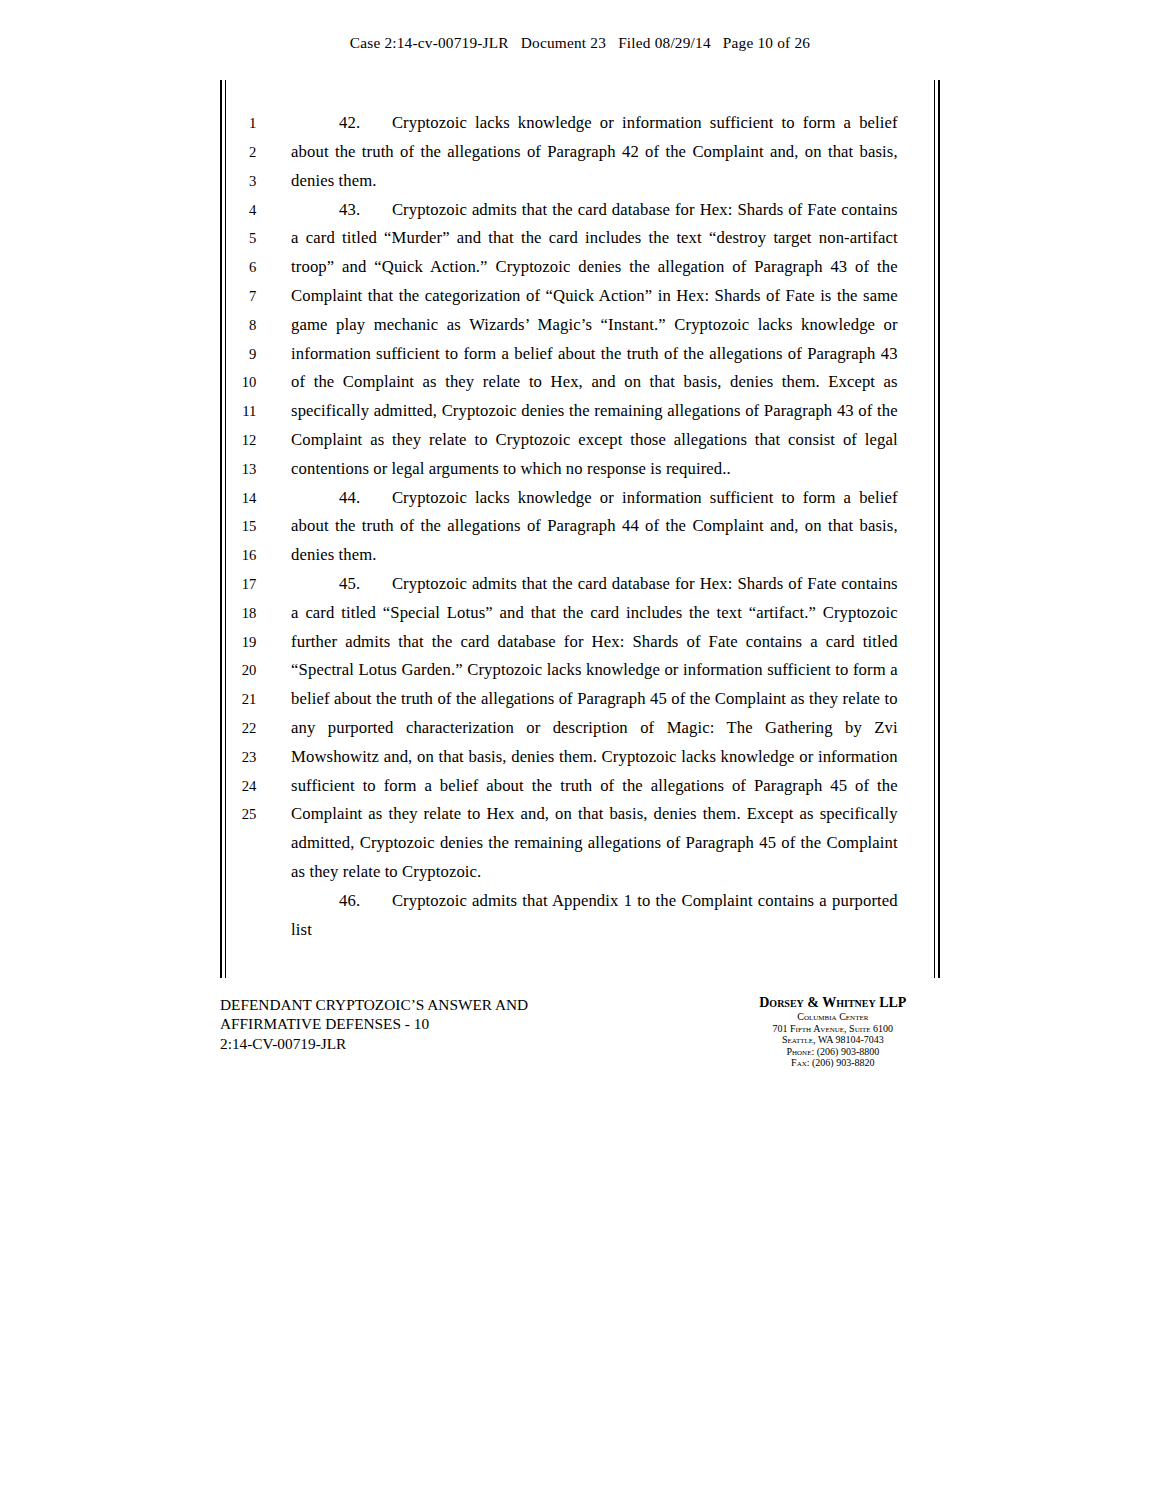Case 2:14-cv-00719-JLR Document 23 Filed 08/29/14 Page 10 of 26
1
2
3
4
5
6
7
8
9
10
11
12
13
14
15
16
17
18
19
20
21
22
23
24
25
42. Cryptozoic lacks knowledge or information sufficient to form a belief about the truth of the allegations of Paragraph 42 of the Complaint and, on that basis, denies them.
43. Cryptozoic admits that the card database for Hex: Shards of Fate contains a card titled “Murder” and that the card includes the text “destroy target non-artifact troop” and “Quick Action.” Cryptozoic denies the allegation of Paragraph 43 of the Complaint that the categorization of “Quick Action” in Hex: Shards of Fate is the same game play mechanic as Wizards’ Magic’s “Instant.” Cryptozoic lacks knowledge or information sufficient to form a belief about the truth of the allegations of Paragraph 43 of the Complaint as they relate to Hex, and on that basis, denies them. Except as specifically admitted, Cryptozoic denies the remaining allegations of Paragraph 43 of the Complaint as they relate to Cryptozoic except those allegations that consist of legal contentions or legal arguments to which no response is required..
44. Cryptozoic lacks knowledge or information sufficient to form a belief about the truth of the allegations of Paragraph 44 of the Complaint and, on that basis, denies them.
45. Cryptozoic admits that the card database for Hex: Shards of Fate contains a card titled “Special Lotus” and that the card includes the text “artifact.” Cryptozoic further admits that the card database for Hex: Shards of Fate contains a card titled “Spectral Lotus Garden.” Cryptozoic lacks knowledge or information sufficient to form a belief about the truth of the allegations of Paragraph 45 of the Complaint as they relate to any purported characterization or description of Magic: The Gathering by Zvi Mowshowitz and, on that basis, denies them. Cryptozoic lacks knowledge or information sufficient to form a belief about the truth of the allegations of Paragraph 45 of the Complaint as they relate to Hex and, on that basis, denies them. Except as specifically admitted, Cryptozoic denies the remaining allegations of Paragraph 45 of the Complaint as they relate to Cryptozoic.
46. Cryptozoic admits that Appendix 1 to the Complaint contains a purported list
DEFENDANT CRYPTOZOIC’S ANSWER AND
AFFIRMATIVE DEFENSES - 10
2:14-CV-00719-JLR
Dorsey & Whitney LLP
Columbia Center
701 Fifth Avenue, Suite 6100
Seattle, WA 98104-7043
Phone: (206) 903-8800
Fax: (206) 903-8820